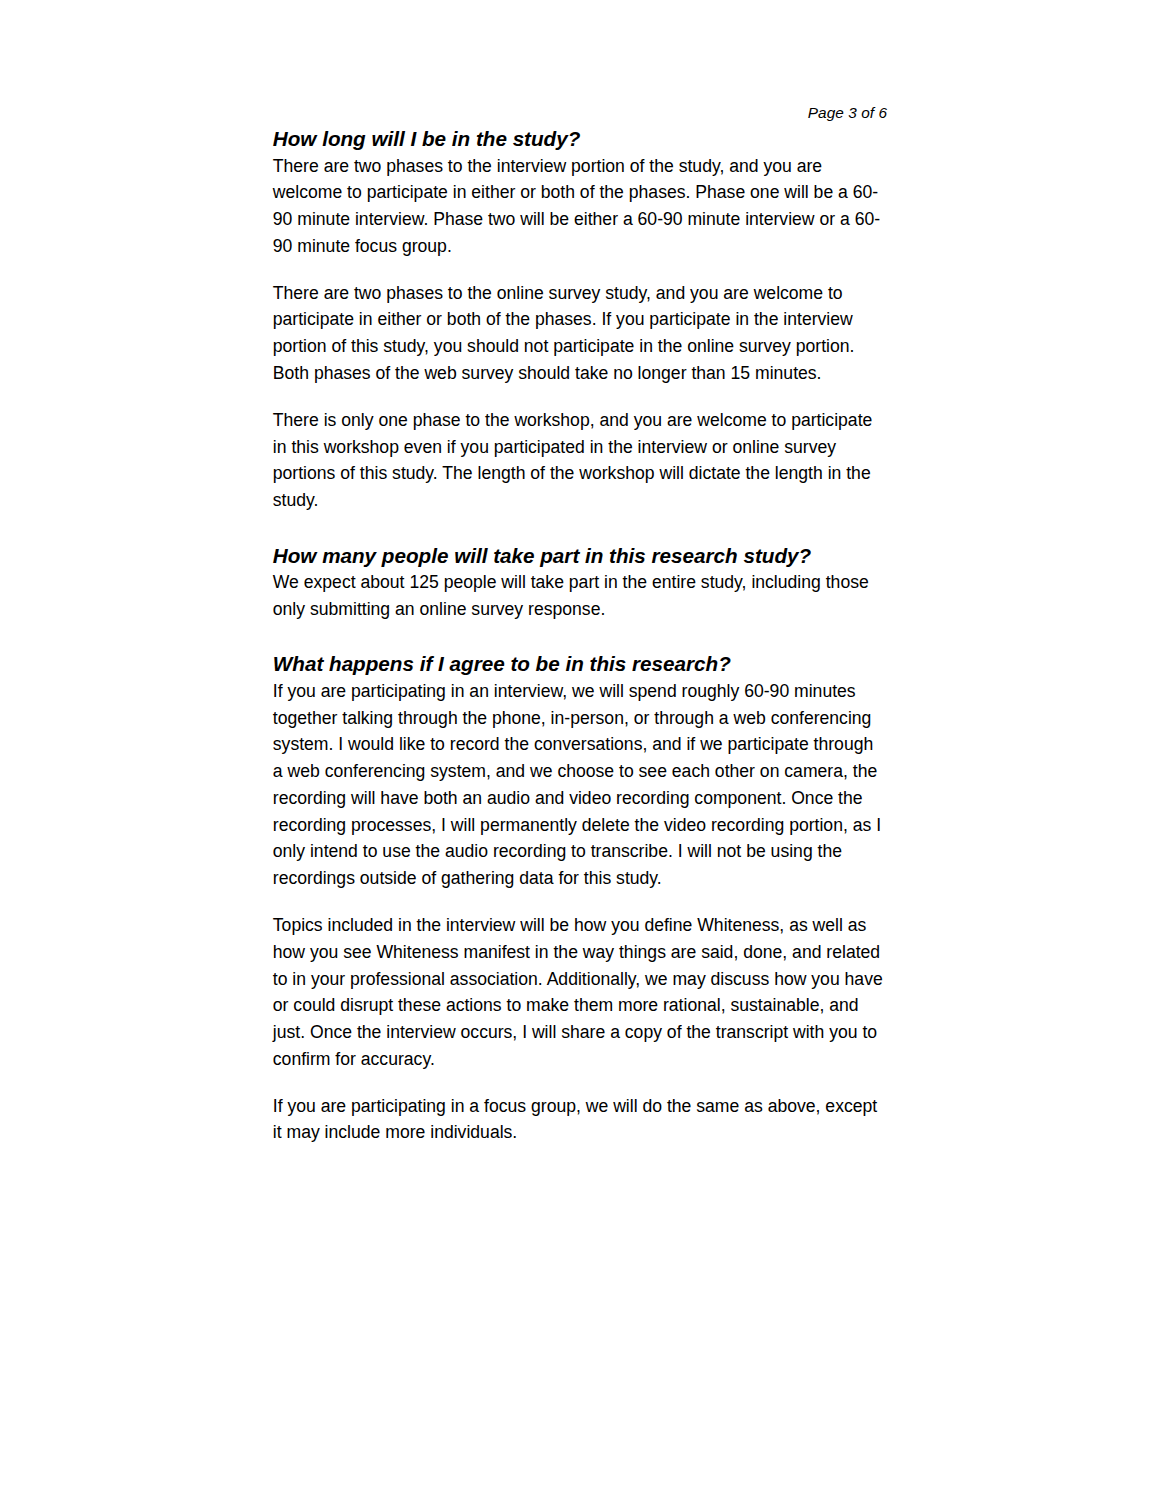Page 3 of 6
How long will I be in the study?
There are two phases to the interview portion of the study, and you are welcome to participate in either or both of the phases. Phase one will be a 60-90 minute interview. Phase two will be either a 60-90 minute interview or a 60-90 minute focus group.
There are two phases to the online survey study, and you are welcome to participate in either or both of the phases. If you participate in the interview portion of this study, you should not participate in the online survey portion. Both phases of the web survey should take no longer than 15 minutes.
There is only one phase to the workshop, and you are welcome to participate in this workshop even if you participated in the interview or online survey portions of this study. The length of the workshop will dictate the length in the study.
How many people will take part in this research study?
We expect about 125 people will take part in the entire study, including those only submitting an online survey response.
What happens if I agree to be in this research?
If you are participating in an interview, we will spend roughly 60-90 minutes together talking through the phone, in-person, or through a web conferencing system. I would like to record the conversations, and if we participate through a web conferencing system, and we choose to see each other on camera, the recording will have both an audio and video recording component. Once the recording processes, I will permanently delete the video recording portion, as I only intend to use the audio recording to transcribe. I will not be using the recordings outside of gathering data for this study.
Topics included in the interview will be how you define Whiteness, as well as how you see Whiteness manifest in the way things are said, done, and related to in your professional association. Additionally, we may discuss how you have or could disrupt these actions to make them more rational, sustainable, and just. Once the interview occurs, I will share a copy of the transcript with you to confirm for accuracy.
If you are participating in a focus group, we will do the same as above, except it may include more individuals.